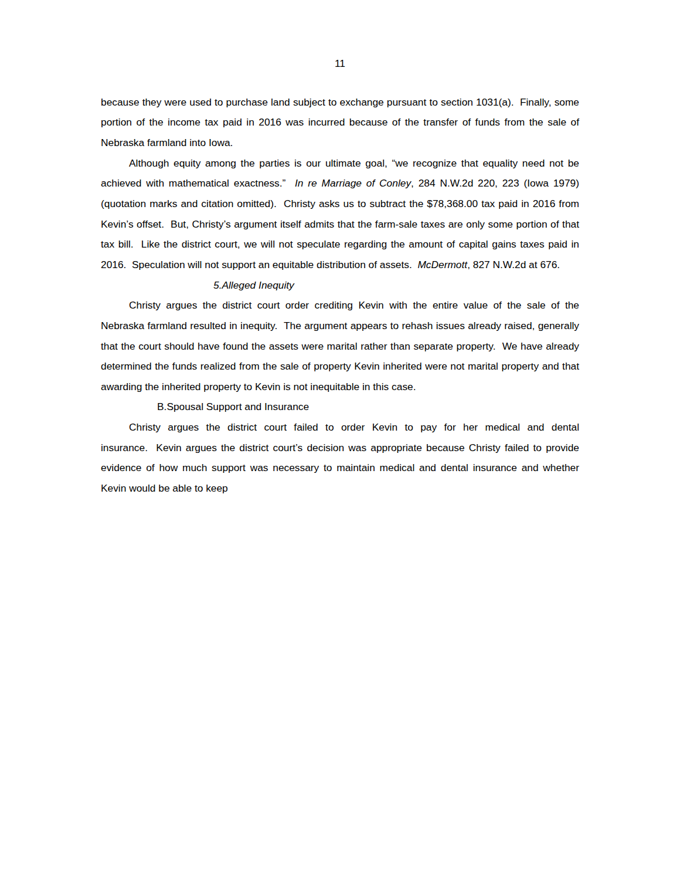11
because they were used to purchase land subject to exchange pursuant to section 1031(a). Finally, some portion of the income tax paid in 2016 was incurred because of the transfer of funds from the sale of Nebraska farmland into Iowa.
Although equity among the parties is our ultimate goal, “we recognize that equality need not be achieved with mathematical exactness.” In re Marriage of Conley, 284 N.W.2d 220, 223 (Iowa 1979) (quotation marks and citation omitted). Christy asks us to subtract the $78,368.00 tax paid in 2016 from Kevin’s offset. But, Christy’s argument itself admits that the farm-sale taxes are only some portion of that tax bill. Like the district court, we will not speculate regarding the amount of capital gains taxes paid in 2016. Speculation will not support an equitable distribution of assets. McDermott, 827 N.W.2d at 676.
5. Alleged Inequity
Christy argues the district court order crediting Kevin with the entire value of the sale of the Nebraska farmland resulted in inequity. The argument appears to rehash issues already raised, generally that the court should have found the assets were marital rather than separate property. We have already determined the funds realized from the sale of property Kevin inherited were not marital property and that awarding the inherited property to Kevin is not inequitable in this case.
B. Spousal Support and Insurance
Christy argues the district court failed to order Kevin to pay for her medical and dental insurance. Kevin argues the district court’s decision was appropriate because Christy failed to provide evidence of how much support was necessary to maintain medical and dental insurance and whether Kevin would be able to keep